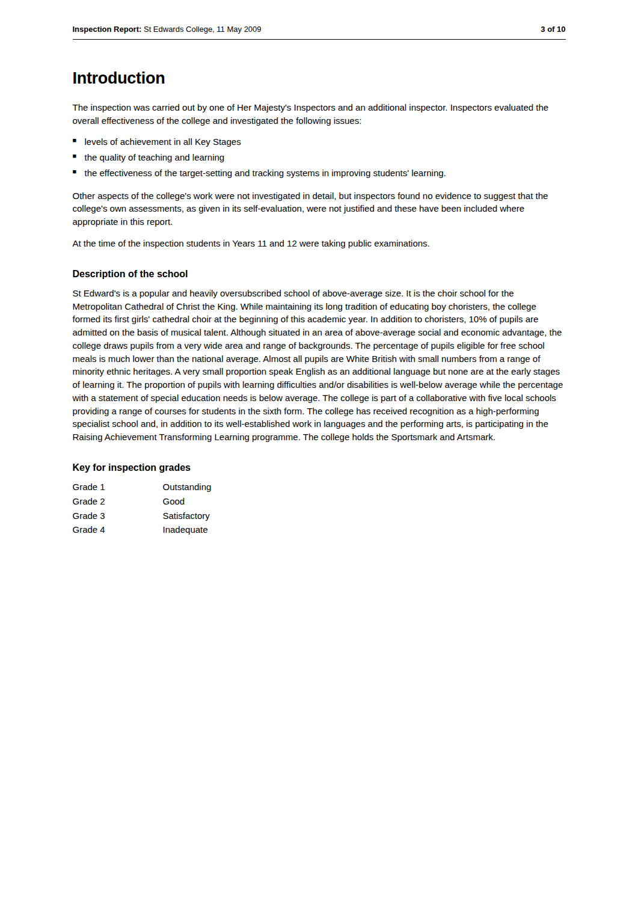Inspection Report: St Edwards College, 11 May 2009
3 of 10
Introduction
The inspection was carried out by one of Her Majesty's Inspectors and an additional inspector. Inspectors evaluated the overall effectiveness of the college and investigated the following issues:
levels of achievement in all Key Stages
the quality of teaching and learning
the effectiveness of the target-setting and tracking systems in improving students' learning.
Other aspects of the college's work were not investigated in detail, but inspectors found no evidence to suggest that the college's own assessments, as given in its self-evaluation, were not justified and these have been included where appropriate in this report.
At the time of the inspection students in Years 11 and 12 were taking public examinations.
Description of the school
St Edward's is a popular and heavily oversubscribed school of above-average size. It is the choir school for the Metropolitan Cathedral of Christ the King. While maintaining its long tradition of educating boy choristers, the college formed its first girls' cathedral choir at the beginning of this academic year. In addition to choristers, 10% of pupils are admitted on the basis of musical talent. Although situated in an area of above-average social and economic advantage, the college draws pupils from a very wide area and range of backgrounds. The percentage of pupils eligible for free school meals is much lower than the national average. Almost all pupils are White British with small numbers from a range of minority ethnic heritages. A very small proportion speak English as an additional language but none are at the early stages of learning it. The proportion of pupils with learning difficulties and/or disabilities is well-below average while the percentage with a statement of special education needs is below average. The college is part of a collaborative with five local schools providing a range of courses for students in the sixth form. The college has received recognition as a high-performing specialist school and, in addition to its well-established work in languages and the performing arts, is participating in the Raising Achievement Transforming Learning programme. The college holds the Sportsmark and Artsmark.
Key for inspection grades
| Grade 1 | Outstanding |
| Grade 2 | Good |
| Grade 3 | Satisfactory |
| Grade 4 | Inadequate |